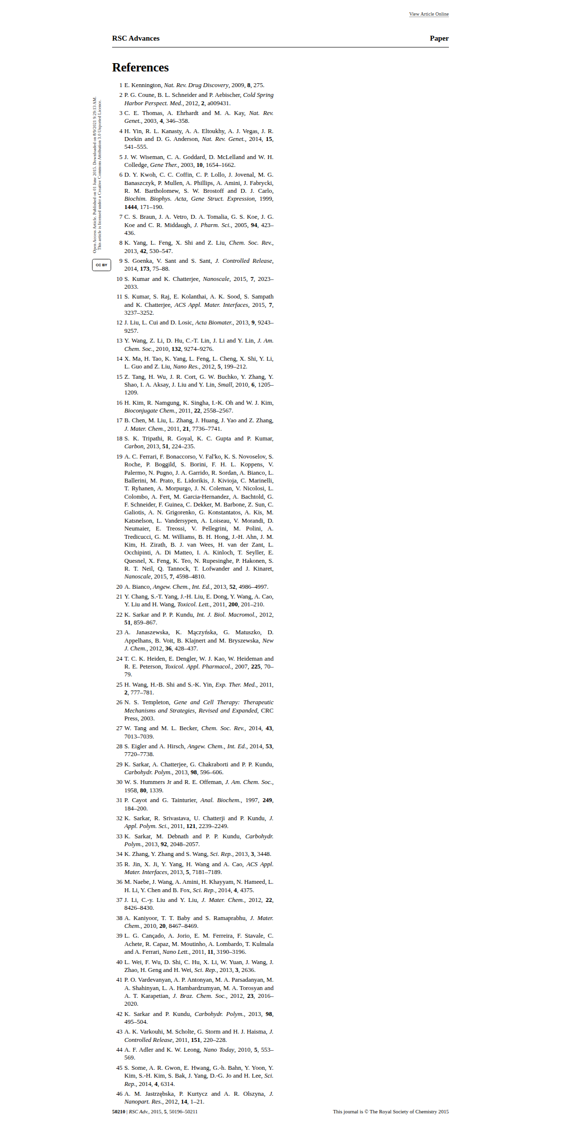View Article Online
RSC Advances
Paper
Open Access Article. Published on 01 June 2015. Downloaded on 8/9/2021 9:29:13 AM. This article is licensed under a Creative Commons Attribution 3.0 Unported Licence.
CC BY
References
1 E. Kennington, Nat. Rev. Drug Discovery, 2009, 8, 275.
2 P. G. Coune, B. L. Schneider and P. Aebischer, Cold Spring Harbor Perspect. Med., 2012, 2, a009431.
3 C. E. Thomas, A. Ehrhardt and M. A. Kay, Nat. Rev. Genet., 2003, 4, 346–358.
4 H. Yin, R. L. Kanasty, A. A. Eltoukhy, A. J. Vegas, J. R. Dorkin and D. G. Anderson, Nat. Rev. Genet., 2014, 15, 541–555.
5 J. W. Wiseman, C. A. Goddard, D. McLelland and W. H. Colledge, Gene Ther., 2003, 10, 1654–1662.
6 D. Y. Kwoh, C. C. Coffin, C. P. Lollo, J. Jovenal, M. G. Banaszczyk, P. Mullen, A. Phillips, A. Amini, J. Fabrycki, R. M. Bartholomew, S. W. Brostoff and D. J. Carlo, Biochim. Biophys. Acta, Gene Struct. Expression, 1999, 1444, 171–190.
7 C. S. Braun, J. A. Vetro, D. A. Tomalia, G. S. Koe, J. G. Koe and C. R. Middaugh, J. Pharm. Sci., 2005, 94, 423–436.
8 K. Yang, L. Feng, X. Shi and Z. Liu, Chem. Soc. Rev., 2013, 42, 530–547.
9 S. Goenka, V. Sant and S. Sant, J. Controlled Release, 2014, 173, 75–88.
10 S. Kumar and K. Chatterjee, Nanoscale, 2015, 7, 2023–2033.
11 S. Kumar, S. Raj, E. Kolanthai, A. K. Sood, S. Sampath and K. Chatterjee, ACS Appl. Mater. Interfaces, 2015, 7, 3237–3252.
12 J. Liu, L. Cui and D. Losic, Acta Biomater., 2013, 9, 9243–9257.
13 Y. Wang, Z. Li, D. Hu, C.-T. Lin, J. Li and Y. Lin, J. Am. Chem. Soc., 2010, 132, 9274–9276.
14 X. Ma, H. Tao, K. Yang, L. Feng, L. Cheng, X. Shi, Y. Li, L. Guo and Z. Liu, Nano Res., 2012, 5, 199–212.
15 Z. Tang, H. Wu, J. R. Cort, G. W. Buchko, Y. Zhang, Y. Shao, I. A. Aksay, J. Liu and Y. Lin, Small, 2010, 6, 1205–1209.
16 H. Kim, R. Namgung, K. Singha, I.-K. Oh and W. J. Kim, Bioconjugate Chem., 2011, 22, 2558–2567.
17 B. Chen, M. Liu, L. Zhang, J. Huang, J. Yao and Z. Zhang, J. Mater. Chem., 2011, 21, 7736–7741.
18 S. K. Tripathi, R. Goyal, K. C. Gupta and P. Kumar, Carbon, 2013, 51, 224–235.
19 A. C. Ferrari, F. Bonaccorso, V. Fal'ko, K. S. Novoselov, S. Roche, P. Boggild, S. Borini, F. H. L. Koppens, V. Palermo, N. Pugno, J. A. Garrido, R. Sordan, A. Bianco, L. Ballerini, M. Prato, E. Lidorikis, J. Kivioja, C. Marinelli, T. Ryhanen, A. Morpurgo, J. N. Coleman, V. Nicolosi, L. Colombo, A. Fert, M. Garcia-Hernandez, A. Bachtold, G. F. Schneider, F. Guinea, C. Dekker, M. Barbone, Z. Sun, C. Galiotis, A. N. Grigorenko, G. Konstantatos, A. Kis, M. Katsnelson, L. Vandersypen, A. Loiseau, V. Morandi, D. Neumaier, E. Treossi, V. Pellegrini, M. Polini, A. Tredicucci, G. M. Williams, B. H. Hong, J.-H. Ahn, J. M. Kim, H. Zirath, B. J. van Wees, H. van der Zant, L. Occhipinti, A. Di Matteo, I. A. Kinloch, T. Seyller, E. Quesnel, X. Feng, K. Teo, N. Rupesinghe, P. Hakonen, S. R. T. Neil, Q. Tannock, T. Lofwander and J. Kinaret, Nanoscale, 2015, 7, 4598–4810.
20 A. Bianco, Angew. Chem., Int. Ed., 2013, 52, 4986–4997.
21 Y. Chang, S.-T. Yang, J.-H. Liu, E. Dong, Y. Wang, A. Cao, Y. Liu and H. Wang, Toxicol. Lett., 2011, 200, 201–210.
22 K. Sarkar and P. P. Kundu, Int. J. Biol. Macromol., 2012, 51, 859–867.
23 A. Janaszewska, K. Mączyńska, G. Matuszko, D. Appelhans, B. Voit, B. Klajnert and M. Bryszewska, New J. Chem., 2012, 36, 428–437.
24 T. C. K. Heiden, E. Dengler, W. J. Kao, W. Heideman and R. E. Peterson, Toxicol. Appl. Pharmacol., 2007, 225, 70–79.
25 H. Wang, H.-B. Shi and S.-K. Yin, Exp. Ther. Med., 2011, 2, 777–781.
26 N. S. Templeton, Gene and Cell Therapy: Therapeutic Mechanisms and Strategies, Revised and Expanded, CRC Press, 2003.
27 W. Tang and M. L. Becker, Chem. Soc. Rev., 2014, 43, 7013–7039.
28 S. Eigler and A. Hirsch, Angew. Chem., Int. Ed., 2014, 53, 7720–7738.
29 K. Sarkar, A. Chatterjee, G. Chakraborti and P. P. Kundu, Carbohydr. Polym., 2013, 98, 596–606.
30 W. S. Hummers Jr and R. E. Offeman, J. Am. Chem. Soc., 1958, 80, 1339.
31 P. Cayot and G. Tainturier, Anal. Biochem., 1997, 249, 184–200.
32 K. Sarkar, R. Srivastava, U. Chatterji and P. Kundu, J. Appl. Polym. Sci., 2011, 121, 2239–2249.
33 K. Sarkar, M. Debnath and P. P. Kundu, Carbohydr. Polym., 2013, 92, 2048–2057.
34 K. Zhang, Y. Zhang and S. Wang, Sci. Rep., 2013, 3, 3448.
35 R. Jin, X. Ji, Y. Yang, H. Wang and A. Cao, ACS Appl. Mater. Interfaces, 2013, 5, 7181–7189.
36 M. Naebe, J. Wang, A. Amini, H. Khayyam, N. Hameed, L. H. Li, Y. Chen and B. Fox, Sci. Rep., 2014, 4, 4375.
37 J. Li, C.-y. Liu and Y. Liu, J. Mater. Chem., 2012, 22, 8426–8430.
38 A. Kaniyoor, T. T. Baby and S. Ramaprabhu, J. Mater. Chem., 2010, 20, 8467–8469.
39 L. G. Cançado, A. Jorio, E. M. Ferreira, F. Stavale, C. Achete, R. Capaz, M. Moutinho, A. Lombardo, T. Kulmala and A. Ferrari, Nano Lett., 2011, 11, 3190–3196.
40 L. Wei, F. Wu, D. Shi, C. Hu, X. Li, W. Yuan, J. Wang, J. Zhao, H. Geng and H. Wei, Sci. Rep., 2013, 3, 2636.
41 P. O. Vardevanyan, A. P. Antonyan, M. A. Parsadanyan, M. A. Shahinyan, L. A. Hambardzumyan, M. A. Torosyan and A. T. Karapetian, J. Braz. Chem. Soc., 2012, 23, 2016–2020.
42 K. Sarkar and P. Kundu, Carbohydr. Polym., 2013, 98, 495–504.
43 A. K. Varkouhi, M. Scholte, G. Storm and H. J. Haisma, J. Controlled Release, 2011, 151, 220–228.
44 A. F. Adler and K. W. Leong, Nano Today, 2010, 5, 553–569.
45 S. Some, A. R. Gwon, E. Hwang, G.-h. Bahn, Y. Yoon, Y. Kim, S.-H. Kim, S. Bak, J. Yang, D.-G. Jo and H. Lee, Sci. Rep., 2014, 4, 6314.
46 A. M. Jastrzębska, P. Kurtycz and A. R. Olszyna, J. Nanopart. Res., 2012, 14, 1–21.
50210 | RSC Adv., 2015, 5, 50196–50211
This journal is © The Royal Society of Chemistry 2015